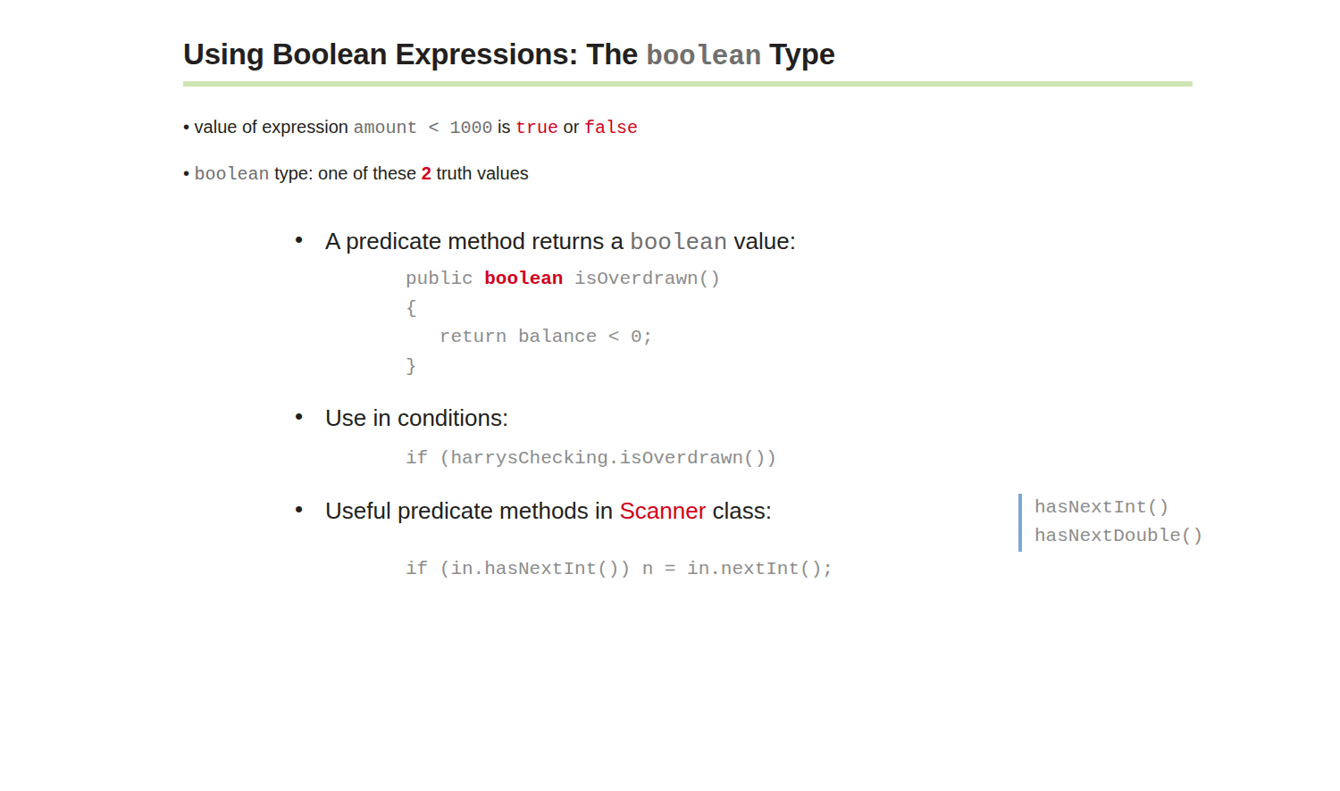Using Boolean Expressions: The boolean Type
• value of expression amount < 1000 is true or false
• boolean type: one of these 2 truth values
A predicate method returns a boolean value:
public boolean isOverdrawn() { return balance < 0; }
Use in conditions:
if (harrysChecking.isOverdrawn())
Useful predicate methods in Scanner class:
hasNextInt() hasNextDouble()
if (in.hasNextInt()) n = in.nextInt();